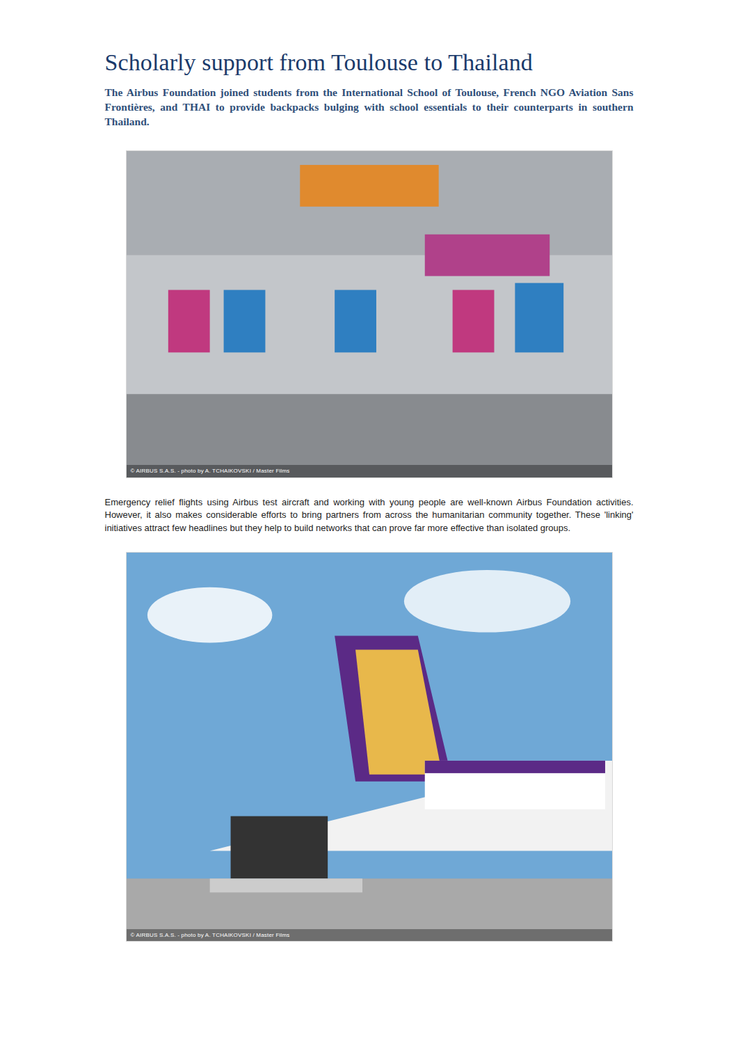Scholarly support from Toulouse to Thailand
The Airbus Foundation joined students from the International School of Toulouse, French NGO Aviation Sans Frontières, and THAI to provide backpacks bulging with school essentials to their counterparts in southern Thailand.
© AIRBUS S.A.S. - photo by A. TCHAIKOVSKI / Master Films
Emergency relief flights using Airbus test aircraft and working with young people are well-known Airbus Foundation activities. However, it also makes considerable efforts to bring partners from across the humanitarian community together. These 'linking' initiatives attract few headlines but they help to build networks that can prove far more effective than isolated groups.
© AIRBUS S.A.S. - photo by A. TCHAIKOVSKI / Master Films